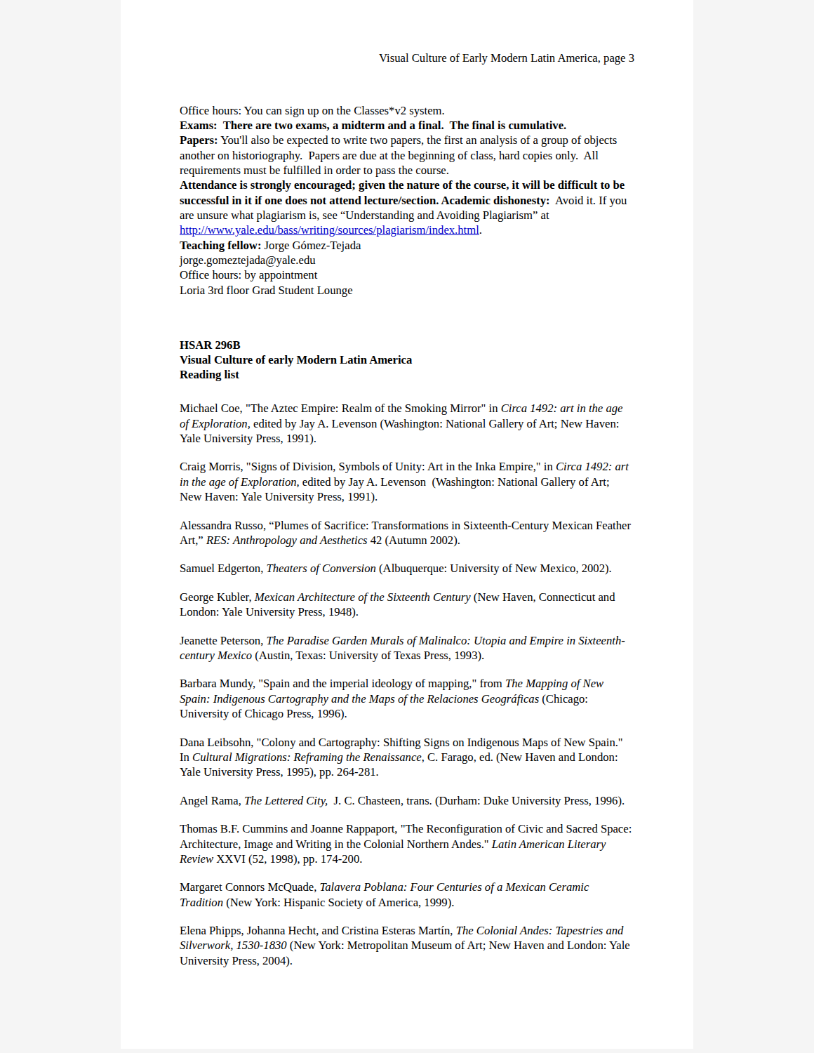Visual Culture of Early Modern Latin America, page 3
Office hours: You can sign up on the Classes*v2 system.
Exams: There are two exams, a midterm and a final. The final is cumulative.
Papers: You'll also be expected to write two papers, the first an analysis of a group of objects another on historiography. Papers are due at the beginning of class, hard copies only. All requirements must be fulfilled in order to pass the course.
Attendance is strongly encouraged; given the nature of the course, it will be difficult to be successful in it if one does not attend lecture/section. Academic dishonesty: Avoid it. If you are unsure what plagiarism is, see “Understanding and Avoiding Plagiarism” at http://www.yale.edu/bass/writing/sources/plagiarism/index.html.
Teaching fellow: Jorge Gómez-Tejada
jorge.gomeztejada@yale.edu
Office hours: by appointment
Loria 3rd floor Grad Student Lounge
HSAR 296B
Visual Culture of early Modern Latin America
Reading list
Michael Coe, "The Aztec Empire: Realm of the Smoking Mirror" in Circa 1492: art in the age of Exploration, edited by Jay A. Levenson (Washington: National Gallery of Art; New Haven: Yale University Press, 1991).
Craig Morris, "Signs of Division, Symbols of Unity: Art in the Inka Empire," in Circa 1492: art in the age of Exploration, edited by Jay A. Levenson (Washington: National Gallery of Art; New Haven: Yale University Press, 1991).
Alessandra Russo, “Plumes of Sacrifice: Transformations in Sixteenth-Century Mexican Feather Art,” RES: Anthropology and Aesthetics 42 (Autumn 2002).
Samuel Edgerton, Theaters of Conversion (Albuquerque: University of New Mexico, 2002).
George Kubler, Mexican Architecture of the Sixteenth Century (New Haven, Connecticut and London: Yale University Press, 1948).
Jeanette Peterson, The Paradise Garden Murals of Malinalco: Utopia and Empire in Sixteenth-century Mexico (Austin, Texas: University of Texas Press, 1993).
Barbara Mundy, "Spain and the imperial ideology of mapping," from The Mapping of New Spain: Indigenous Cartography and the Maps of the Relaciones Geográficas (Chicago: University of Chicago Press, 1996).
Dana Leibsohn, "Colony and Cartography: Shifting Signs on Indigenous Maps of New Spain." In Cultural Migrations: Reframing the Renaissance, C. Farago, ed. (New Haven and London: Yale University Press, 1995), pp. 264-281.
Angel Rama, The Lettered City, J. C. Chasteen, trans. (Durham: Duke University Press, 1996).
Thomas B.F. Cummins and Joanne Rappaport, "The Reconfiguration of Civic and Sacred Space: Architecture, Image and Writing in the Colonial Northern Andes." Latin American Literary Review XXVI (52, 1998), pp. 174-200.
Margaret Connors McQuade, Talavera Poblana: Four Centuries of a Mexican Ceramic Tradition (New York: Hispanic Society of America, 1999).
Elena Phipps, Johanna Hecht, and Cristina Esteras Martín, The Colonial Andes: Tapestries and Silverwork, 1530-1830 (New York: Metropolitan Museum of Art; New Haven and London: Yale University Press, 2004).